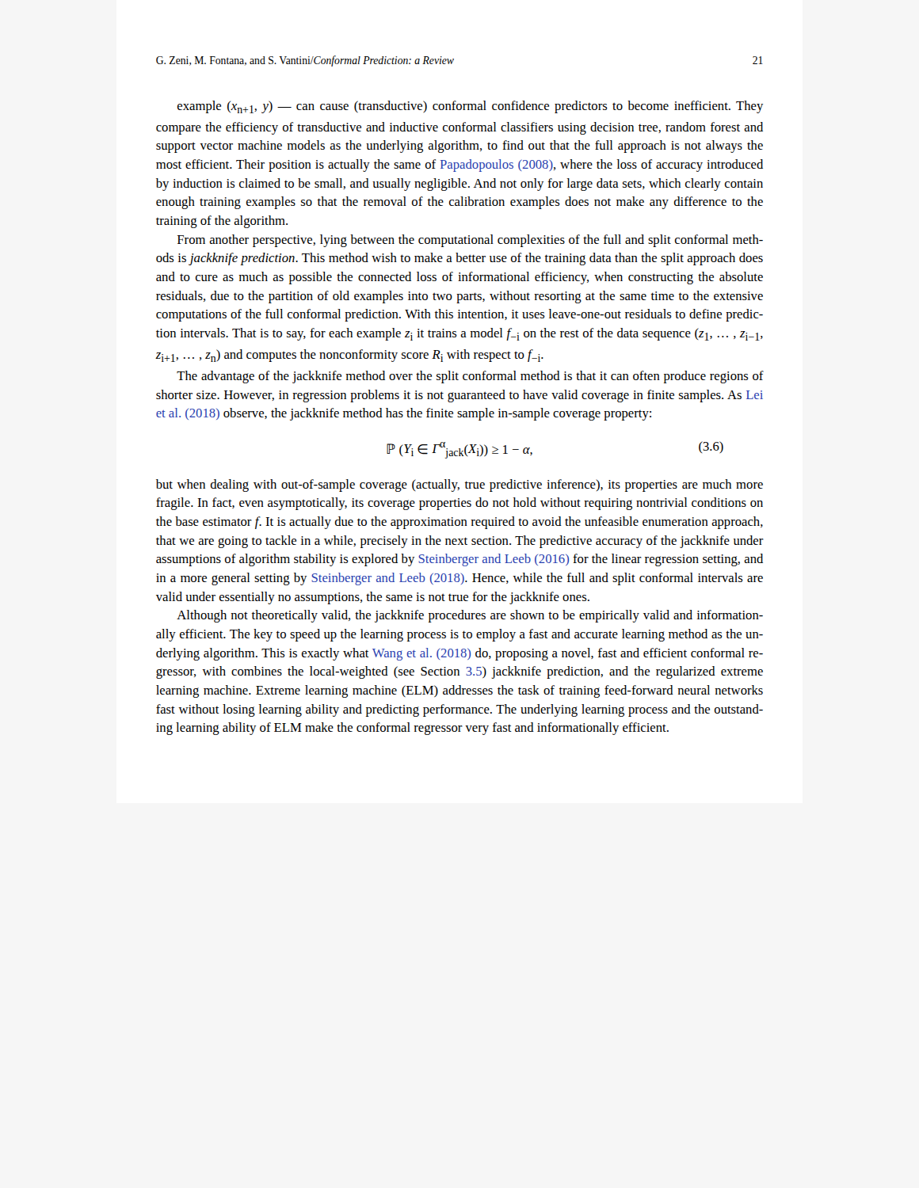G. Zeni, M. Fontana, and S. Vantini/Conformal Prediction: a Review 21
example (xn+1, y) — can cause (transductive) conformal confidence predictors to become inefficient. They compare the efficiency of transductive and inductive conformal classifiers using decision tree, random forest and support vector machine models as the underlying algorithm, to find out that the full approach is not always the most efficient. Their position is actually the same of Papadopoulos (2008), where the loss of accuracy introduced by induction is claimed to be small, and usually negligible. And not only for large data sets, which clearly contain enough training examples so that the removal of the calibration examples does not make any difference to the training of the algorithm.
From another perspective, lying between the computational complexities of the full and split conformal methods is jackknife prediction. This method wish to make a better use of the training data than the split approach does and to cure as much as possible the connected loss of informational efficiency, when constructing the absolute residuals, due to the partition of old examples into two parts, without resorting at the same time to the extensive computations of the full conformal prediction. With this intention, it uses leave-one-out residuals to define prediction intervals. That is to say, for each example zi it trains a model f−i on the rest of the data sequence (z1, … , zi−1, zi+1, … , zn) and computes the nonconformity score Ri with respect to f−i.
The advantage of the jackknife method over the split conformal method is that it can often produce regions of shorter size. However, in regression problems it is not guaranteed to have valid coverage in finite samples. As Lei et al. (2018) observe, the jackknife method has the finite sample in-sample coverage property:
ℙ (Yi ∈ Γαjack(Xi)) ≥ 1 − α, (3.6)
but when dealing with out-of-sample coverage (actually, true predictive inference), its properties are much more fragile. In fact, even asymptotically, its coverage properties do not hold without requiring nontrivial conditions on the base estimator f. It is actually due to the approximation required to avoid the unfeasible enumeration approach, that we are going to tackle in a while, precisely in the next section. The predictive accuracy of the jackknife under assumptions of algorithm stability is explored by Steinberger and Leeb (2016) for the linear regression setting, and in a more general setting by Steinberger and Leeb (2018). Hence, while the full and split conformal intervals are valid under essentially no assumptions, the same is not true for the jackknife ones.
Although not theoretically valid, the jackknife procedures are shown to be empirically valid and informationally efficient. The key to speed up the learning process is to employ a fast and accurate learning method as the underlying algorithm. This is exactly what Wang et al. (2018) do, proposing a novel, fast and efficient conformal regressor, with combines the local-weighted (see Section 3.5) jackknife prediction, and the regularized extreme learning machine. Extreme learning machine (ELM) addresses the task of training feed-forward neural networks fast without losing learning ability and predicting performance. The underlying learning process and the outstanding learning ability of ELM make the conformal regressor very fast and informationally efficient.